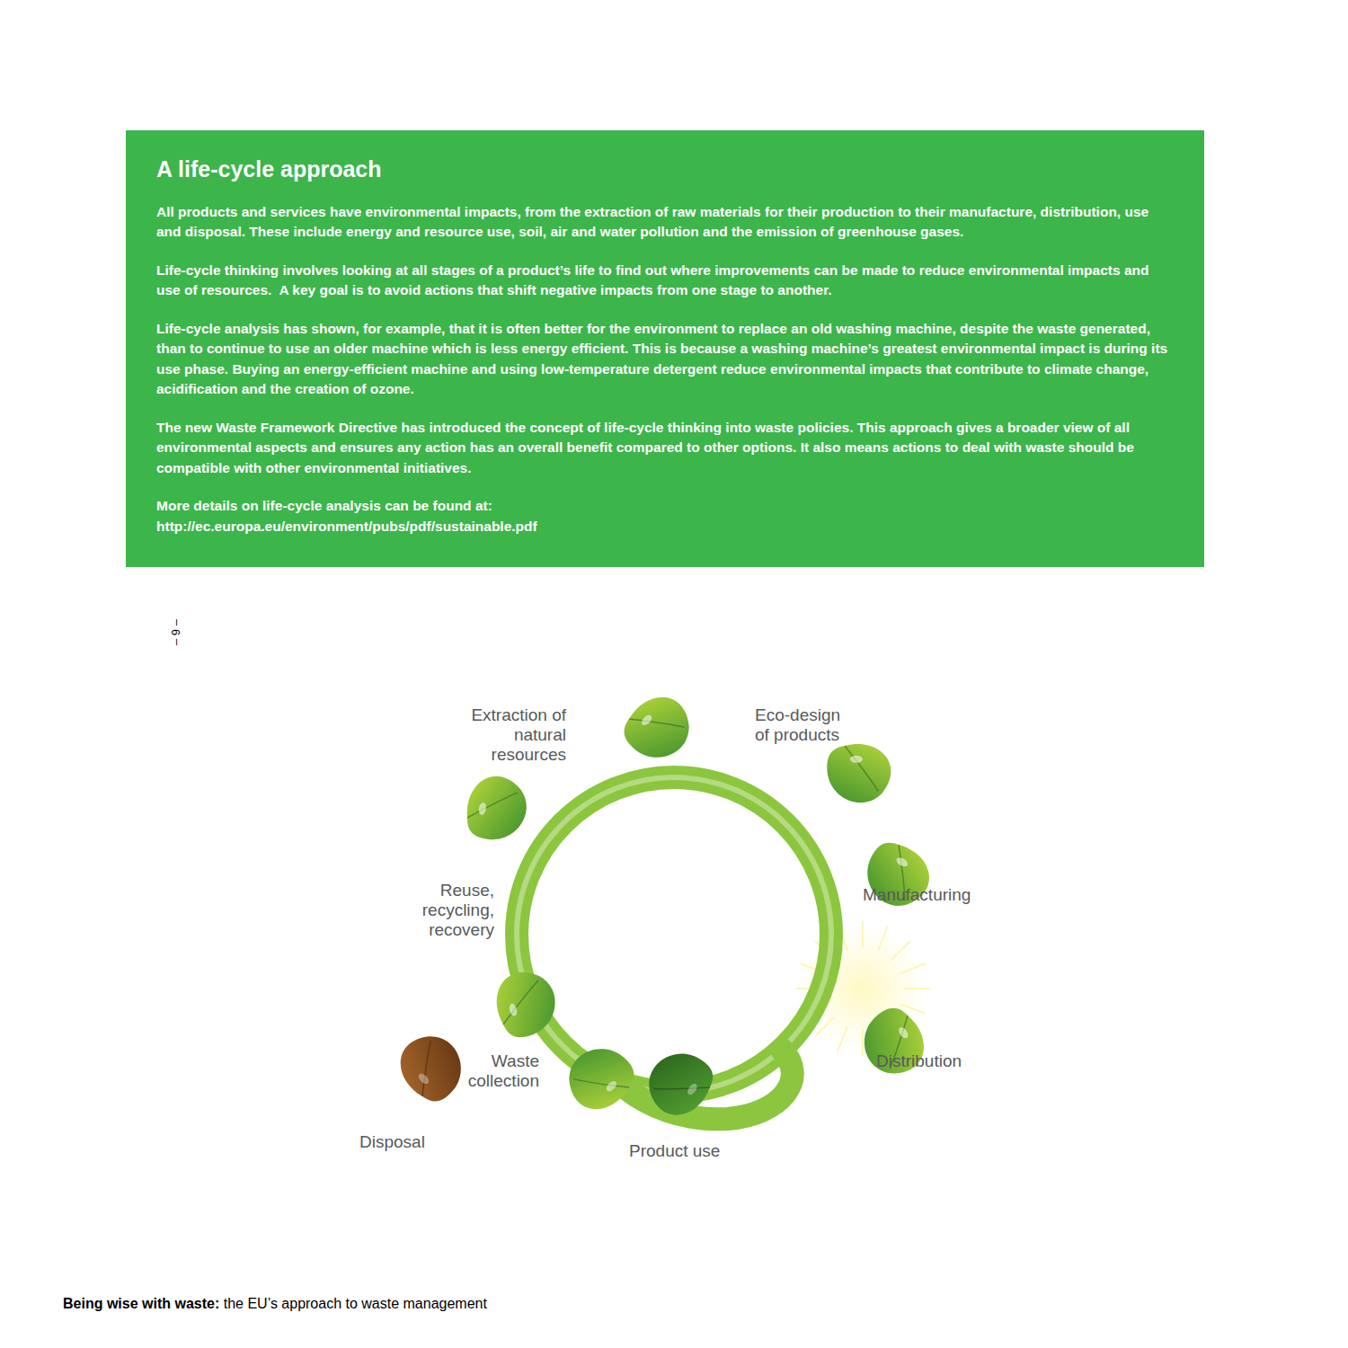A life-cycle approach
All products and services have environmental impacts, from the extraction of raw materials for their production to their manufacture, distribution, use and disposal. These include energy and resource use, soil, air and water pollution and the emission of greenhouse gases.
Life-cycle thinking involves looking at all stages of a product’s life to find out where improvements can be made to reduce environmental impacts and use of resources. A key goal is to avoid actions that shift negative impacts from one stage to another.
Life-cycle analysis has shown, for example, that it is often better for the environment to replace an old washing machine, despite the waste generated, than to continue to use an older machine which is less energy efficient. This is because a washing machine’s greatest environmental impact is during its use phase. Buying an energy-efficient machine and using low-temperature detergent reduce environmental impacts that contribute to climate change, acidification and the creation of ozone.
The new Waste Framework Directive has introduced the concept of life-cycle thinking into waste policies. This approach gives a broader view of all environmental aspects and ensures any action has an overall benefit compared to other options. It also means actions to deal with waste should be compatible with other environmental initiatives.
More details on life-cycle analysis can be found at:
http://ec.europa.eu/environment/pubs/pdf/sustainable.pdf
– 9 –
Extraction of
natural
resources
Eco-design
of products
Reuse,
recycling,
recovery
Manufacturing
Waste
collection
Distribution
Disposal
Product use
Being wise with waste: the EU’s approach to waste management